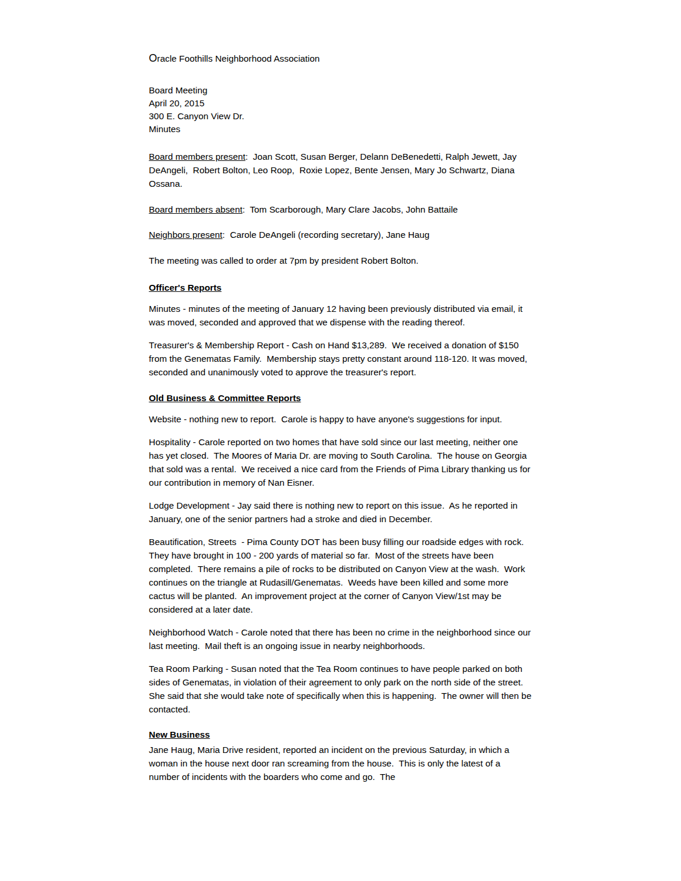Oracle Foothills Neighborhood Association
Board Meeting
April 20, 2015
300 E. Canyon View Dr.
Minutes
Board members present: Joan Scott, Susan Berger, Delann DeBenedetti, Ralph Jewett, Jay DeAngeli, Robert Bolton, Leo Roop, Roxie Lopez, Bente Jensen, Mary Jo Schwartz, Diana Ossana.
Board members absent: Tom Scarborough, Mary Clare Jacobs, John Battaile
Neighbors present: Carole DeAngeli (recording secretary), Jane Haug
The meeting was called to order at 7pm by president Robert Bolton.
Officer's Reports
Minutes - minutes of the meeting of January 12 having been previously distributed via email, it was moved, seconded and approved that we dispense with the reading thereof.
Treasurer's & Membership Report - Cash on Hand $13,289. We received a donation of $150 from the Genematas Family. Membership stays pretty constant around 118-120. It was moved, seconded and unanimously voted to approve the treasurer's report.
Old Business & Committee Reports
Website - nothing new to report. Carole is happy to have anyone's suggestions for input.
Hospitality - Carole reported on two homes that have sold since our last meeting, neither one has yet closed. The Moores of Maria Dr. are moving to South Carolina. The house on Georgia that sold was a rental. We received a nice card from the Friends of Pima Library thanking us for our contribution in memory of Nan Eisner.
Lodge Development - Jay said there is nothing new to report on this issue. As he reported in January, one of the senior partners had a stroke and died in December.
Beautification, Streets - Pima County DOT has been busy filling our roadside edges with rock. They have brought in 100 - 200 yards of material so far. Most of the streets have been completed. There remains a pile of rocks to be distributed on Canyon View at the wash. Work continues on the triangle at Rudasill/Genematas. Weeds have been killed and some more cactus will be planted. An improvement project at the corner of Canyon View/1st may be considered at a later date.
Neighborhood Watch - Carole noted that there has been no crime in the neighborhood since our last meeting. Mail theft is an ongoing issue in nearby neighborhoods.
Tea Room Parking - Susan noted that the Tea Room continues to have people parked on both sides of Genematas, in violation of their agreement to only park on the north side of the street. She said that she would take note of specifically when this is happening. The owner will then be contacted.
New Business
Jane Haug, Maria Drive resident, reported an incident on the previous Saturday, in which a woman in the house next door ran screaming from the house. This is only the latest of a number of incidents with the boarders who come and go. The